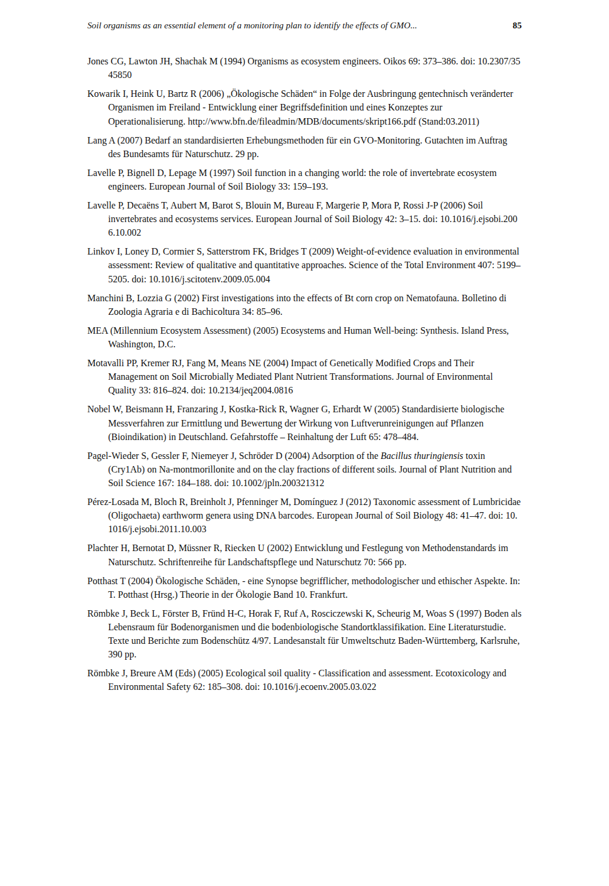Soil organisms as an essential element of a monitoring plan to identify the effects of GMO... 85
Jones CG, Lawton JH, Shachak M (1994) Organisms as ecosystem engineers. Oikos 69: 373–386. doi: 10.2307/3545850
Kowarik I, Heink U, Bartz R (2006) „Ökologische Schäden“ in Folge der Ausbringung gentechnisch veränderter Organismen im Freiland - Entwicklung einer Begriffsdefinition und eines Konzeptes zur Operationalisierung. http://www.bfn.de/fileadmin/MDB/documents/skript166.pdf (Stand:03.2011)
Lang A (2007) Bedarf an standardisierten Erhebungsmethoden für ein GVO-Monitoring. Gutachten im Auftrag des Bundesamts für Naturschutz. 29 pp.
Lavelle P, Bignell D, Lepage M (1997) Soil function in a changing world: the role of invertebrate ecosystem engineers. European Journal of Soil Biology 33: 159–193.
Lavelle P, Decaëns T, Aubert M, Barot S, Blouin M, Bureau F, Margerie P, Mora P, Rossi J-P (2006) Soil invertebrates and ecosystems services. European Journal of Soil Biology 42: 3–15. doi: 10.1016/j.ejsobi.2006.10.002
Linkov I, Loney D, Cormier S, Satterstrom FK, Bridges T (2009) Weight-of-evidence evaluation in environmental assessment: Review of qualitative and quantitative approaches. Science of the Total Environment 407: 5199–5205. doi: 10.1016/j.scitotenv.2009.05.004
Manchini B, Lozzia G (2002) First investigations into the effects of Bt corn crop on Nematofauna. Bolletino di Zoologia Agraria e di Bachicoltura 34: 85–96.
MEA (Millennium Ecosystem Assessment) (2005) Ecosystems and Human Well-being: Synthesis. Island Press, Washington, D.C.
Motavalli PP, Kremer RJ, Fang M, Means NE (2004) Impact of Genetically Modified Crops and Their Management on Soil Microbially Mediated Plant Nutrient Transformations. Journal of Environmental Quality 33: 816–824. doi: 10.2134/jeq2004.0816
Nobel W, Beismann H, Franzaring J, Kostka-Rick R, Wagner G, Erhardt W (2005) Standardisierte biologische Messverfahren zur Ermittlung und Bewertung der Wirkung von Luftverunreinigungen auf Pflanzen (Bioindikation) in Deutschland. Gefahrstoffe – Reinhaltung der Luft 65: 478–484.
Pagel-Wieder S, Gessler F, Niemeyer J, Schröder D (2004) Adsorption of the Bacillus thuringiensis toxin (Cry1Ab) on Na-montmorillonite and on the clay fractions of different soils. Journal of Plant Nutrition and Soil Science 167: 184–188. doi: 10.1002/jpln.200321312
Pérez-Losada M, Bloch R, Breinholt J, Pfenninger M, Domínguez J (2012) Taxonomic assessment of Lumbricidae (Oligochaeta) earthworm genera using DNA barcodes. European Journal of Soil Biology 48: 41–47. doi: 10.1016/j.ejsobi.2011.10.003
Plachter H, Bernotat D, Müssner R, Riecken U (2002) Entwicklung und Festlegung von Methodenstandards im Naturschutz. Schriftenreihe für Landschaftspflege und Naturschutz 70: 566 pp.
Potthast T (2004) Ökologische Schäden, - eine Synopse begrifflicher, methodologischer und ethischer Aspekte. In: T. Potthast (Hrsg.) Theorie in der Ökologie Band 10. Frankfurt.
Römbke J, Beck L, Förster B, Fründ H-C, Horak F, Ruf A, Rosciczewski K, Scheurig M, Woas S (1997) Boden als Lebensraum für Bodenorganismen und die bodenbiologische Standortklassifikation. Eine Literaturstudie. Texte und Berichte zum Bodenschütz 4/97. Landesanstalt für Umweltschutz Baden-Württemberg, Karlsruhe, 390 pp.
Römbke J, Breure AM (Eds) (2005) Ecological soil quality - Classification and assessment. Ecotoxicology and Environmental Safety 62: 185–308. doi: 10.1016/j.ecoenv.2005.03.022